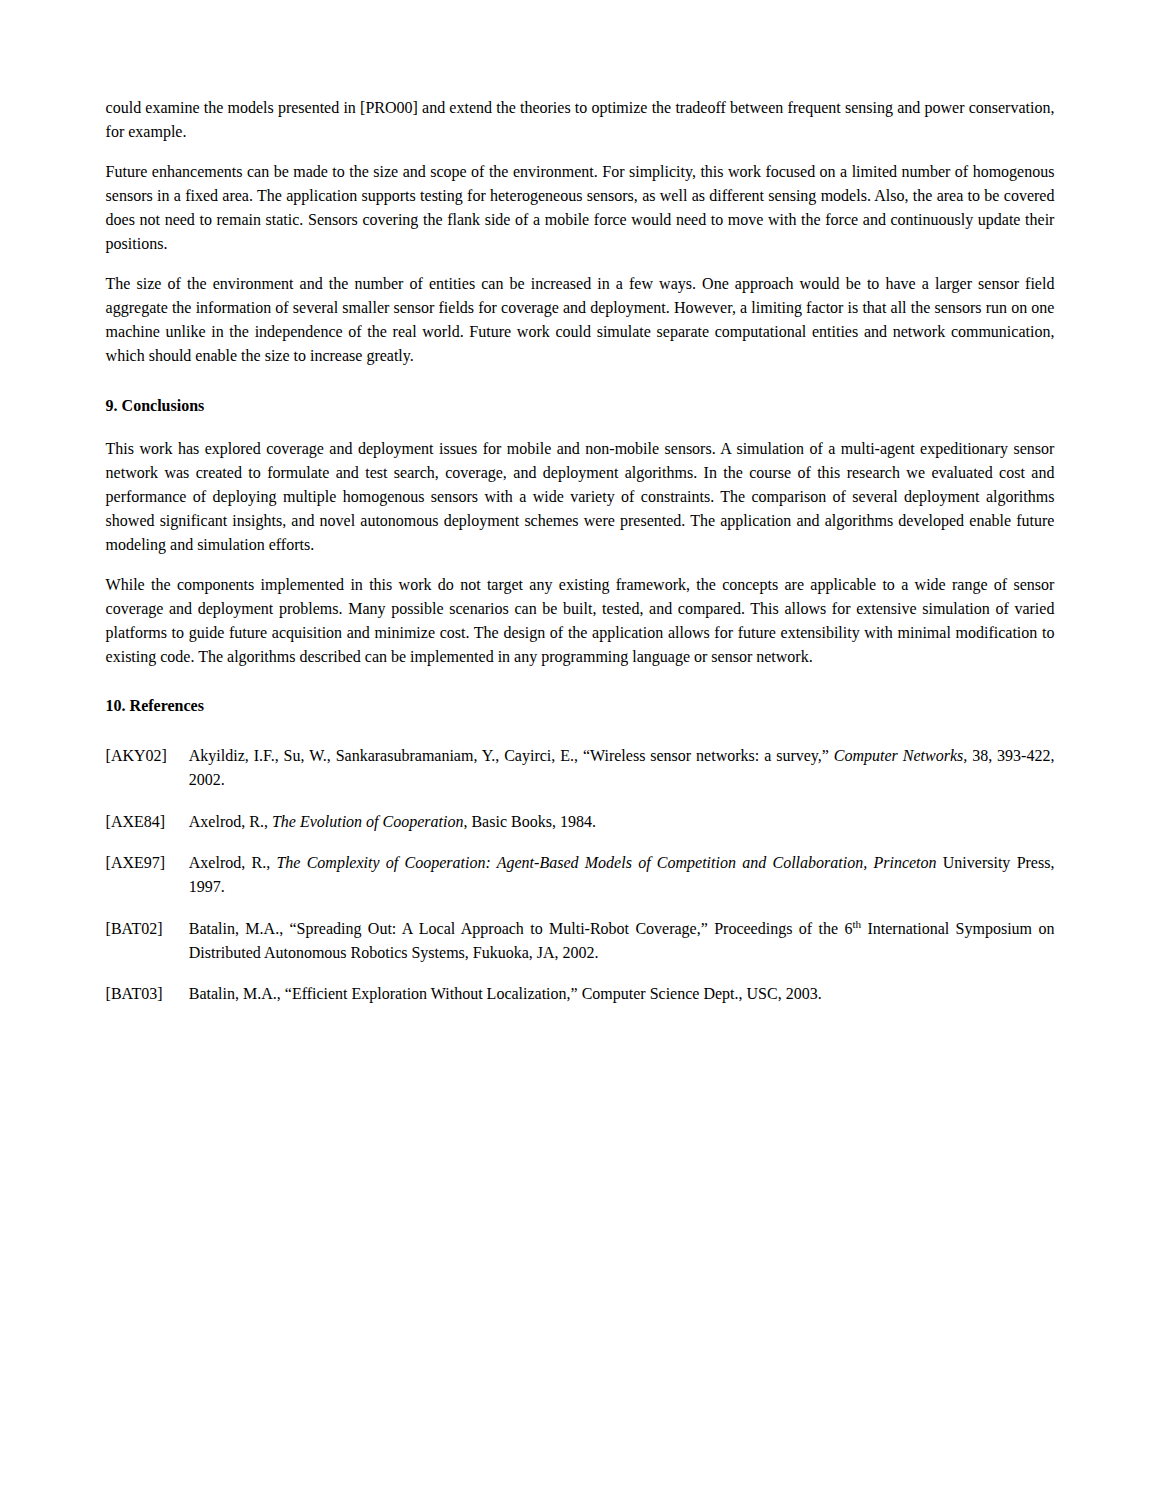could examine the models presented in [PRO00] and extend the theories to optimize the tradeoff between frequent sensing and power conservation, for example.
Future enhancements can be made to the size and scope of the environment. For simplicity, this work focused on a limited number of homogenous sensors in a fixed area. The application supports testing for heterogeneous sensors, as well as different sensing models. Also, the area to be covered does not need to remain static. Sensors covering the flank side of a mobile force would need to move with the force and continuously update their positions.
The size of the environment and the number of entities can be increased in a few ways. One approach would be to have a larger sensor field aggregate the information of several smaller sensor fields for coverage and deployment. However, a limiting factor is that all the sensors run on one machine unlike in the independence of the real world. Future work could simulate separate computational entities and network communication, which should enable the size to increase greatly.
9. Conclusions
This work has explored coverage and deployment issues for mobile and non-mobile sensors. A simulation of a multi-agent expeditionary sensor network was created to formulate and test search, coverage, and deployment algorithms. In the course of this research we evaluated cost and performance of deploying multiple homogenous sensors with a wide variety of constraints. The comparison of several deployment algorithms showed significant insights, and novel autonomous deployment schemes were presented. The application and algorithms developed enable future modeling and simulation efforts.
While the components implemented in this work do not target any existing framework, the concepts are applicable to a wide range of sensor coverage and deployment problems. Many possible scenarios can be built, tested, and compared. This allows for extensive simulation of varied platforms to guide future acquisition and minimize cost. The design of the application allows for future extensibility with minimal modification to existing code. The algorithms described can be implemented in any programming language or sensor network.
10. References
[AKY02]
Akyildiz, I.F., Su, W., Sankarasubramaniam, Y., Cayirci, E., “Wireless sensor networks: a survey,” Computer Networks, 38, 393-422, 2002.
[AXE84]
Axelrod, R., The Evolution of Cooperation, Basic Books, 1984.
[AXE97]
Axelrod, R., The Complexity of Cooperation: Agent-Based Models of Competition and Collaboration, Princeton University Press, 1997.
[BAT02]
Batalin, M.A., “Spreading Out: A Local Approach to Multi-Robot Coverage,” Proceedings of the 6th International Symposium on Distributed Autonomous Robotics Systems, Fukuoka, JA, 2002.
[BAT03]
Batalin, M.A., “Efficient Exploration Without Localization,” Computer Science Dept., USC, 2003.